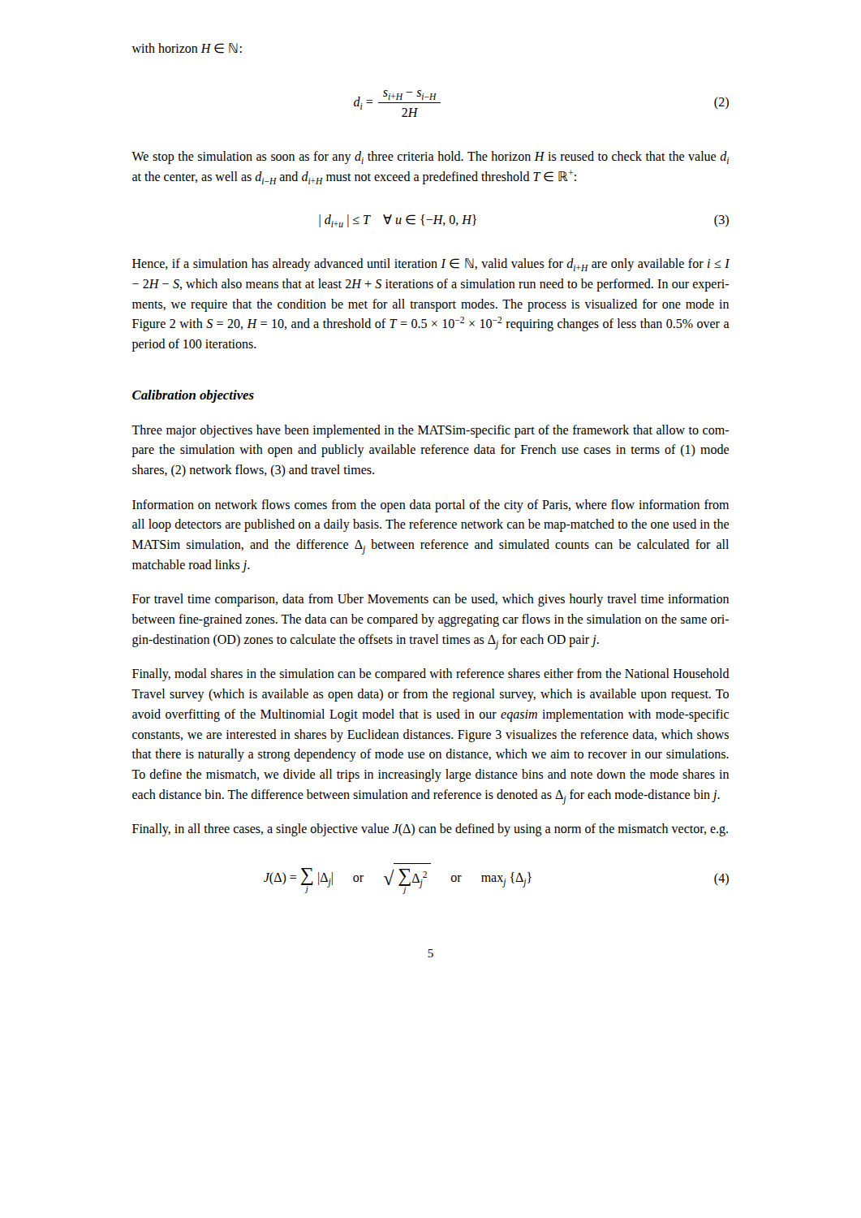with horizon H ∈ ℕ:
di = si+H − si−H 2H
(2)
We stop the simulation as soon as for any di three criteria hold. The horizon H is reused to check that the value di at the center, as well as di−H and di+H must not exceed a predefined threshold T ∈ ℝ+:
| di+u | ≤ T ∀ u ∈ {−H, 0, H}
(3)
Hence, if a simulation has already advanced until iteration I ∈ ℕ, valid values for di+H are only available for i ≤ I − 2H − S, which also means that at least 2H + S iterations of a simulation run need to be performed. In our experiments, we require that the condition be met for all transport modes. The process is visualized for one mode in Figure 2 with S = 20, H = 10, and a threshold of T = 0.5 × 10−2 × 10−2 requiring changes of less than 0.5% over a period of 100 iterations.
Calibration objectives
Three major objectives have been implemented in the MATSim-specific part of the framework that allow to compare the simulation with open and publicly available reference data for French use cases in terms of (1) mode shares, (2) network flows, (3) and travel times.
Information on network flows comes from the open data portal of the city of Paris, where flow information from all loop detectors are published on a daily basis. The reference network can be map-matched to the one used in the MATSim simulation, and the difference Δj between reference and simulated counts can be calculated for all matchable road links j.
For travel time comparison, data from Uber Movements can be used, which gives hourly travel time information between fine-grained zones. The data can be compared by aggregating car flows in the simulation on the same origin-destination (OD) zones to calculate the offsets in travel times as Δj for each OD pair j.
Finally, modal shares in the simulation can be compared with reference shares either from the National Household Travel survey (which is available as open data) or from the regional survey, which is available upon request. To avoid overfitting of the Multinomial Logit model that is used in our eqasim implementation with mode-specific constants, we are interested in shares by Euclidean distances. Figure 3 visualizes the reference data, which shows that there is naturally a strong dependency of mode use on distance, which we aim to recover in our simulations. To define the mismatch, we divide all trips in increasingly large distance bins and note down the mode shares in each distance bin. The difference between simulation and reference is denoted as Δj for each mode-distance bin j.
Finally, in all three cases, a single objective value J(Δ) can be defined by using a norm of the mismatch vector, e.g.
J(Δ) = ∑j |Δj| or √∑j Δj2 or maxj {Δj}
(4)
5